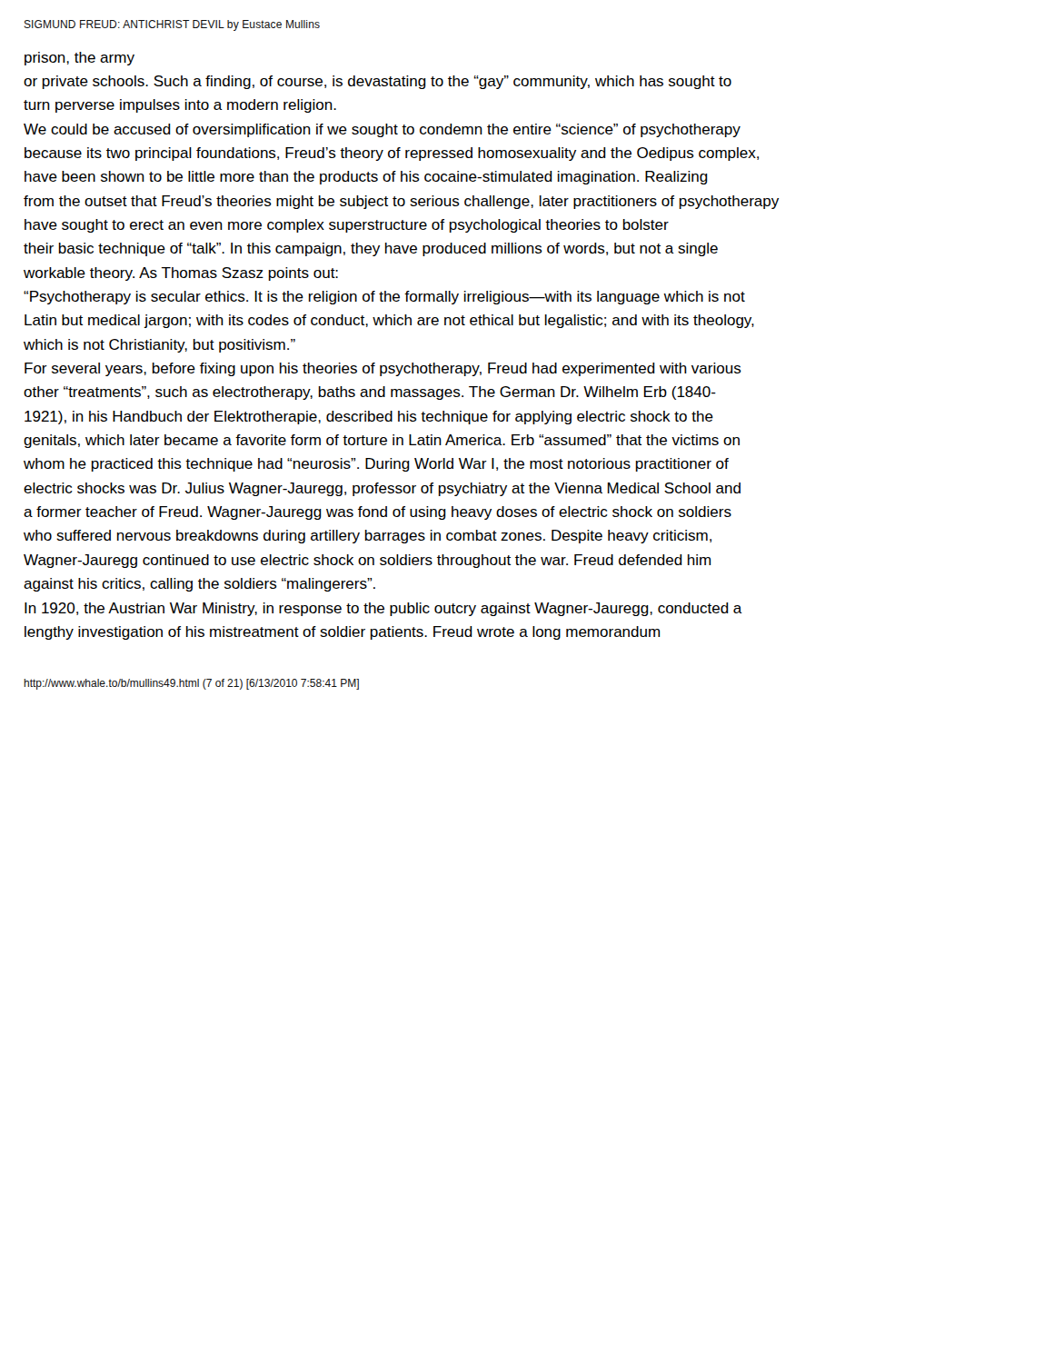SIGMUND FREUD: ANTICHRIST DEVIL by Eustace Mullins
prison, the army
or private schools. Such a finding, of course, is devastating to the “gay” community, which has sought to
turn perverse impulses into a modern religion.
We could be accused of oversimplification if we sought to condemn the entire “science” of psychotherapy
because its two principal foundations, Freud’s theory of repressed homosexuality and the Oedipus complex,
have been shown to be little more than the products of his cocaine-stimulated imagination. Realizing
from the outset that Freud’s theories might be subject to serious challenge, later practitioners of psychotherapy
have sought to erect an even more complex superstructure of psychological theories to bolster
their basic technique of “talk”. In this campaign, they have produced millions of words, but not a single
workable theory. As Thomas Szasz points out:
“Psychotherapy is secular ethics. It is the religion of the formally irreligious—with its language which is not
Latin but medical jargon; with its codes of conduct, which are not ethical but legalistic; and with its theology,
which is not Christianity, but positivism.”
For several years, before fixing upon his theories of psychotherapy, Freud had experimented with various
other “treatments”, such as electrotherapy, baths and massages. The German Dr. Wilhelm Erb (1840-
1921), in his Handbuch der Elektrotherapie, described his technique for applying electric shock to the
genitals, which later became a favorite form of torture in Latin America. Erb “assumed” that the victims on
whom he practiced this technique had “neurosis”. During World War I, the most notorious practitioner of
electric shocks was Dr. Julius Wagner-Jauregg, professor of psychiatry at the Vienna Medical School and
a former teacher of Freud. Wagner-Jauregg was fond of using heavy doses of electric shock on soldiers
who suffered nervous breakdowns during artillery barrages in combat zones. Despite heavy criticism,
Wagner-Jauregg continued to use electric shock on soldiers throughout the war. Freud defended him
against his critics, calling the soldiers “malingerers”.
In 1920, the Austrian War Ministry, in response to the public outcry against Wagner-Jauregg, conducted a
lengthy investigation of his mistreatment of soldier patients. Freud wrote a long memorandum
http://www.whale.to/b/mullins49.html (7 of 21) [6/13/2010 7:58:41 PM]